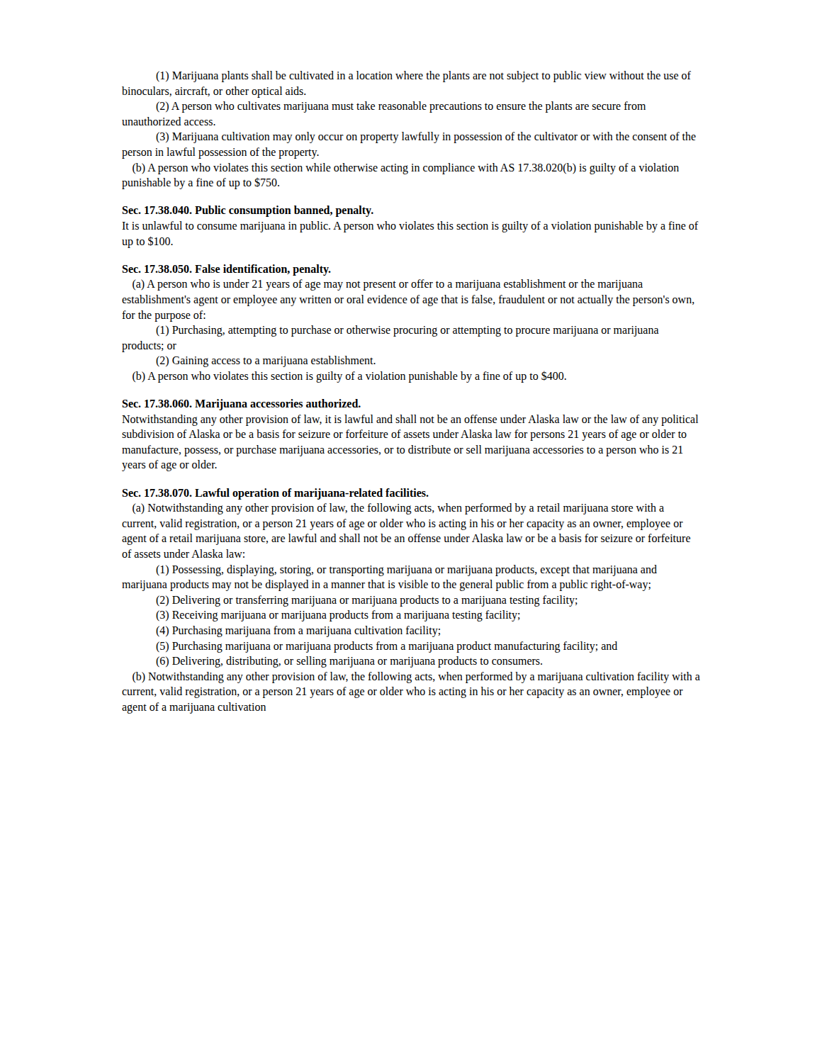(1) Marijuana plants shall be cultivated in a location where the plants are not subject to public view without the use of binoculars, aircraft, or other optical aids.
(2) A person who cultivates marijuana must take reasonable precautions to ensure the plants are secure from unauthorized access.
(3) Marijuana cultivation may only occur on property lawfully in possession of the cultivator or with the consent of the person in lawful possession of the property.
(b) A person who violates this section while otherwise acting in compliance with AS 17.38.020(b) is guilty of a violation punishable by a fine of up to $750.
Sec. 17.38.040. Public consumption banned, penalty.
It is unlawful to consume marijuana in public. A person who violates this section is guilty of a violation punishable by a fine of up to $100.
Sec. 17.38.050. False identification, penalty.
(a) A person who is under 21 years of age may not present or offer to a marijuana establishment or the marijuana establishment's agent or employee any written or oral evidence of age that is false, fraudulent or not actually the person's own, for the purpose of:
(1) Purchasing, attempting to purchase or otherwise procuring or attempting to procure marijuana or marijuana products; or
(2) Gaining access to a marijuana establishment.
(b) A person who violates this section is guilty of a violation punishable by a fine of up to $400.
Sec. 17.38.060. Marijuana accessories authorized.
Notwithstanding any other provision of law, it is lawful and shall not be an offense under Alaska law or the law of any political subdivision of Alaska or be a basis for seizure or forfeiture of assets under Alaska law for persons 21 years of age or older to manufacture, possess, or purchase marijuana accessories, or to distribute or sell marijuana accessories to a person who is 21 years of age or older.
Sec. 17.38.070. Lawful operation of marijuana-related facilities.
(a) Notwithstanding any other provision of law, the following acts, when performed by a retail marijuana store with a current, valid registration, or a person 21 years of age or older who is acting in his or her capacity as an owner, employee or agent of a retail marijuana store, are lawful and shall not be an offense under Alaska law or be a basis for seizure or forfeiture of assets under Alaska law:
(1) Possessing, displaying, storing, or transporting marijuana or marijuana products, except that marijuana and marijuana products may not be displayed in a manner that is visible to the general public from a public right-of-way;
(2) Delivering or transferring marijuana or marijuana products to a marijuana testing facility;
(3) Receiving marijuana or marijuana products from a marijuana testing facility;
(4) Purchasing marijuana from a marijuana cultivation facility;
(5) Purchasing marijuana or marijuana products from a marijuana product manufacturing facility; and
(6) Delivering, distributing, or selling marijuana or marijuana products to consumers.
(b) Notwithstanding any other provision of law, the following acts, when performed by a marijuana cultivation facility with a current, valid registration, or a person 21 years of age or older who is acting in his or her capacity as an owner, employee or agent of a marijuana cultivation